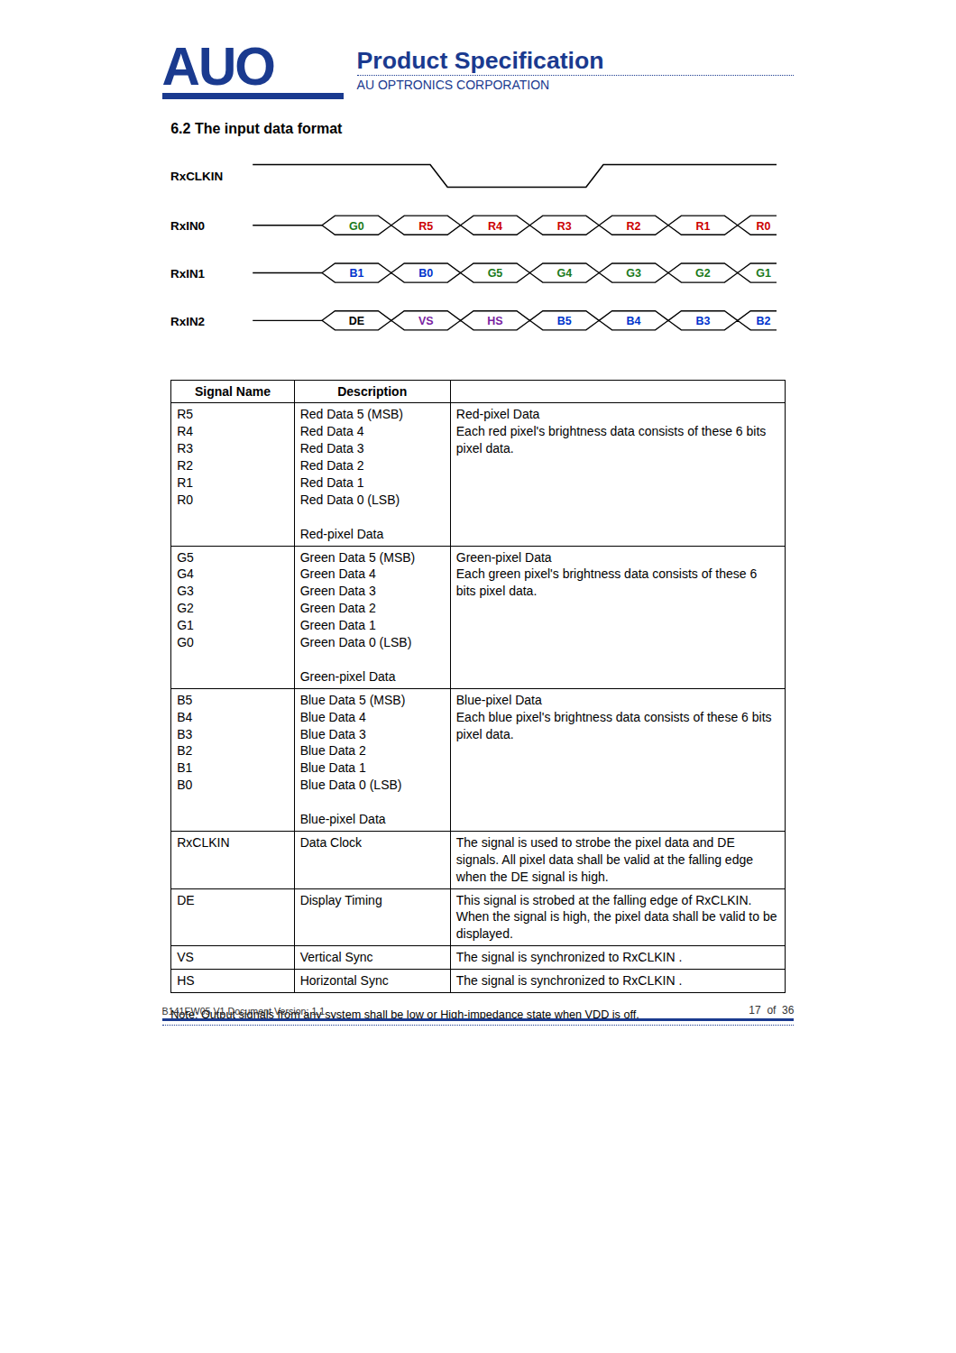AUO
Product Specification
AU OPTRONICS CORPORATION
6.2 The input data format
RxCLKIN RxIN0 RxIN1 RxIN2 G0 R5 R4 R3 R2 R1 R0 B1 B0 G5 G4 G3 G2 G1 DE VS HS B5 B4 B3 B2
| Signal Name | Description | |
| --- | --- | --- |
| R5 R4 R3 R2 R1 R0 | Red Data 5 (MSB) Red Data 4 Red Data 3 Red Data 2 Red Data 1 Red Data 0 (LSB) Red-pixel Data | Red-pixel Data Each red pixel's brightness data consists of these 6 bits pixel data. |
| G5 G4 G3 G2 G1 G0 | Green Data 5 (MSB) Green Data 4 Green Data 3 Green Data 2 Green Data 1 Green Data 0 (LSB) Green-pixel Data | Green-pixel Data Each green pixel's brightness data consists of these 6 bits pixel data. |
| B5 B4 B3 B2 B1 B0 | Blue Data 5 (MSB) Blue Data 4 Blue Data 3 Blue Data 2 Blue Data 1 Blue Data 0 (LSB) Blue-pixel Data | Blue-pixel Data Each blue pixel's brightness data consists of these 6 bits pixel data. |
| RxCLKIN | Data Clock | The signal is used to strobe the pixel data and DE signals. All pixel data shall be valid at the falling edge when the DE signal is high. |
| DE | Display Timing | This signal is strobed at the falling edge of RxCLKIN. When the signal is high, the pixel data shall be valid to be displayed. |
| VS | Vertical Sync | The signal is synchronized to RxCLKIN . |
| HS | Horizontal Sync | The signal is synchronized to RxCLKIN . |
Note: Output signals from any system shall be low or High-impedance state when VDD is off.
B141EW05 V1 Document Version: 1.1
17 of 36